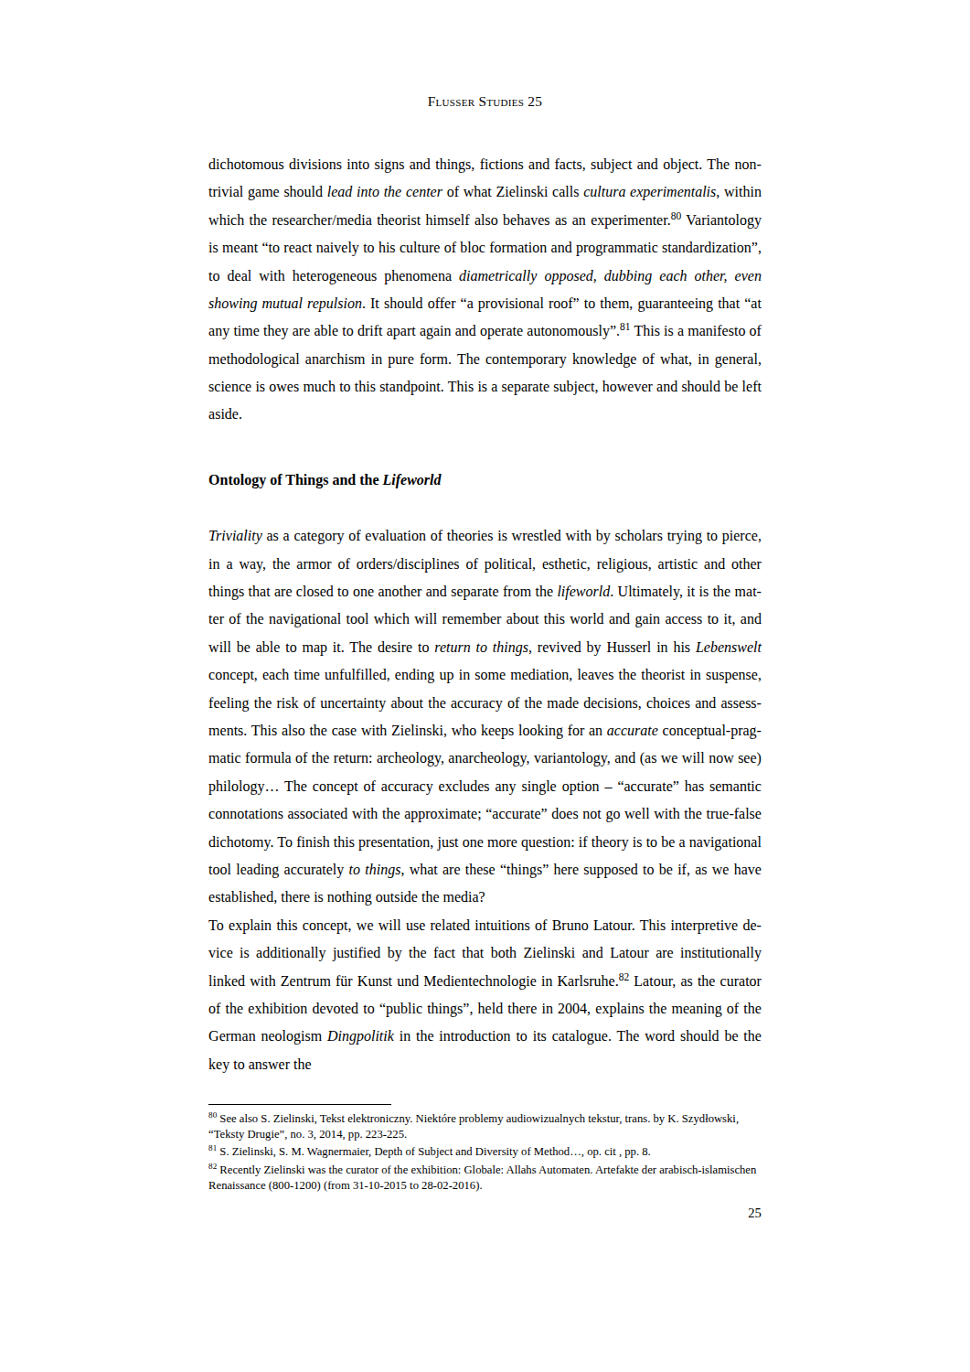Flusser Studies 25
dichotomous divisions into signs and things, fictions and facts, subject and object. The nontrivial game should lead into the center of what Zielinski calls cultura experimentalis, within which the researcher/media theorist himself also behaves as an experimenter.80 Variantology is meant “to react naively to his culture of bloc formation and programmatic standardization”, to deal with heterogeneous phenomena diametrically opposed, dubbing each other, even showing mutual repulsion. It should offer “a provisional roof” to them, guaranteeing that “at any time they are able to drift apart again and operate autonomously”.81 This is a manifesto of methodological anarchism in pure form. The contemporary knowledge of what, in general, science is owes much to this standpoint. This is a separate subject, however and should be left aside.
Ontology of Things and the Lifeworld
Triviality as a category of evaluation of theories is wrestled with by scholars trying to pierce, in a way, the armor of orders/disciplines of political, esthetic, religious, artistic and other things that are closed to one another and separate from the lifeworld. Ultimately, it is the matter of the navigational tool which will remember about this world and gain access to it, and will be able to map it. The desire to return to things, revived by Husserl in his Lebenswelt concept, each time unfulfilled, ending up in some mediation, leaves the theorist in suspense, feeling the risk of uncertainty about the accuracy of the made decisions, choices and assessments. This also the case with Zielinski, who keeps looking for an accurate conceptual-pragmatic formula of the return: archeology, anarcheology, variantology, and (as we will now see) philology… The concept of accuracy excludes any single option – “accurate” has semantic connotations associated with the approximate; “accurate” does not go well with the true-false dichotomy. To finish this presentation, just one more question: if theory is to be a navigational tool leading accurately to things, what are these “things” here supposed to be if, as we have established, there is nothing outside the media?
To explain this concept, we will use related intuitions of Bruno Latour. This interpretive device is additionally justified by the fact that both Zielinski and Latour are institutionally linked with Zentrum für Kunst und Medientechnologie in Karlsruhe.82 Latour, as the curator of the exhibition devoted to “public things”, held there in 2004, explains the meaning of the German neologism Dingpolitik in the introduction to its catalogue. The word should be the key to answer the
80 See also S. Zielinski, Tekst elektroniczny. Niektóre problemy audiowizualnych tekstur, trans. by K. Szydłowski, “Teksty Drugie”, no. 3, 2014, pp. 223-225.
81 S. Zielinski, S. M. Wagnermaier, Depth of Subject and Diversity of Method…, op. cit , pp. 8.
82 Recently Zielinski was the curator of the exhibition: Globale: Allahs Automaten. Artefakte der arabisch-islamischen Renaissance (800-1200) (from 31-10-2015 to 28-02-2016).
25